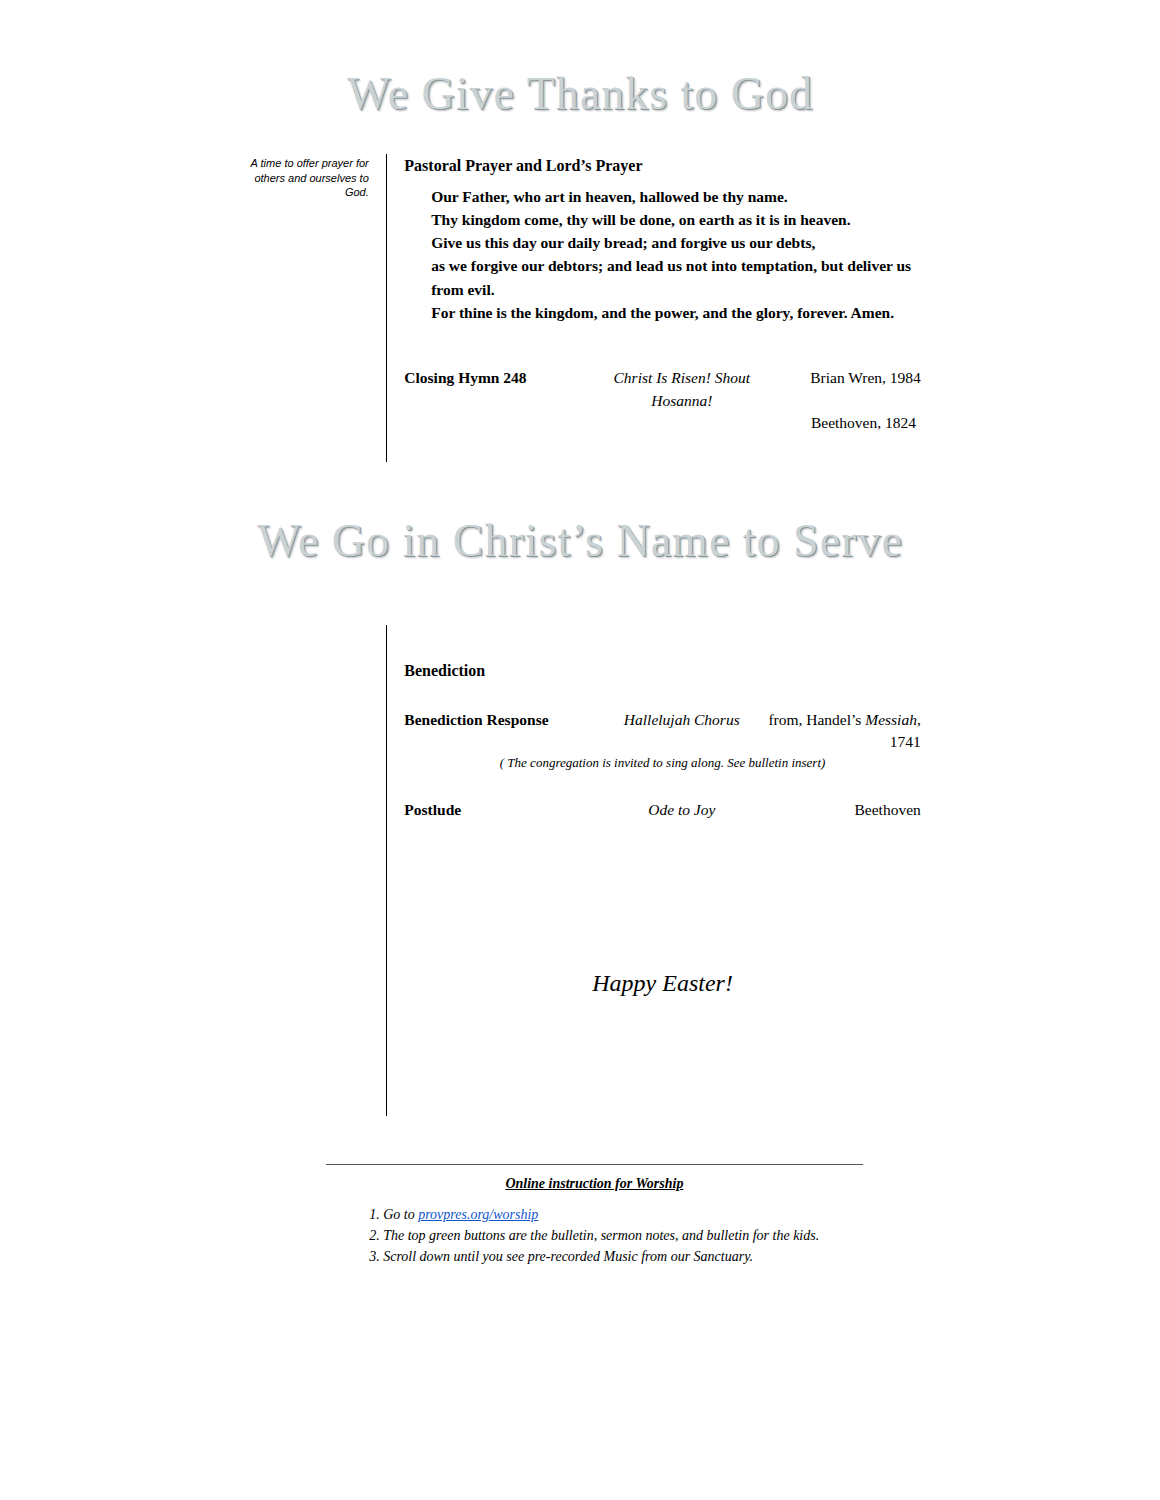We Give Thanks to God
A time to offer prayer for others and ourselves to God.
Pastoral Prayer and Lord’s Prayer
Our Father, who art in heaven, hallowed be thy name.
Thy kingdom come, thy will be done, on earth as it is in heaven.
Give us this day our daily bread; and forgive us our debts,
as we forgive our debtors; and lead us not into temptation, but deliver us from evil.
For thine is the kingdom, and the power, and the glory, forever. Amen.
Closing Hymn 248
Christ Is Risen! Shout Hosanna!
Brian Wren, 1984
Beethoven, 1824
We Go in Christ’s Name to Serve
Benediction
Benediction Response
Hallelujah Chorus
from, Handel’s Messiah, 1741
( The congregation is invited to sing along. See bulletin insert)
Postlude
Ode to Joy
Beethoven
Happy Easter!
Online instruction for Worship
Go to provpres.org/worship
The top green buttons are the bulletin, sermon notes, and bulletin for the kids.
Scroll down until you see pre-recorded Music from our Sanctuary.